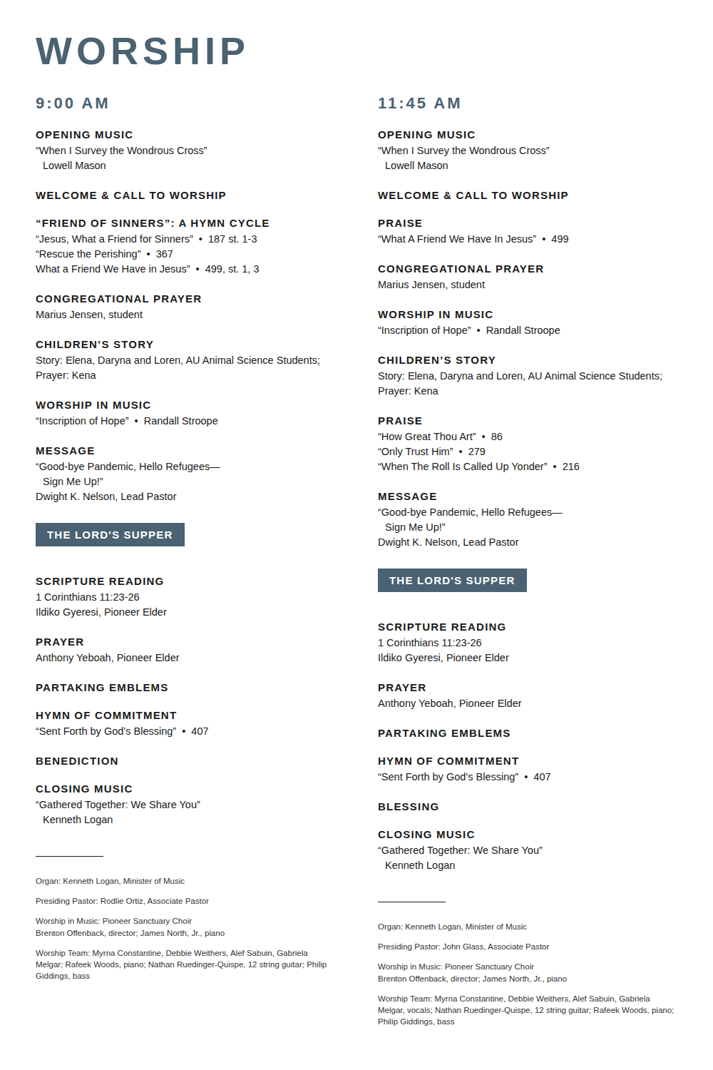WORSHIP
9:00 AM
Opening Music
“When I Survey the Wondrous Cross”
Lowell Mason
Welcome & Call to Worship
“Friend of Sinners”: A Hymn Cycle
“Jesus, What a Friend for Sinners” • 187 st. 1-3
“Rescue the Perishing” • 367
What a Friend We Have in Jesus” • 499, st. 1, 3
Congregational Prayer
Marius Jensen, student
Children’s Story
Story: Elena, Daryna and Loren, AU Animal Science Students; Prayer: Kena
Worship in Music
“Inscription of Hope” • Randall Stroope
Message
“Good-bye Pandemic, Hello Refugees—
Sign Me Up!”
Dwight K. Nelson, Lead Pastor
The Lord's Supper
Scripture Reading
1 Corinthians 11:23-26
Ildiko Gyeresi, Pioneer Elder
Prayer
Anthony Yeboah, Pioneer Elder
Partaking Emblems
Hymn of Commitment
“Sent Forth by God’s Blessing” • 407
Benediction
Closing Music
“Gathered Together: We Share You”
Kenneth Logan
Organ: Kenneth Logan, Minister of Music
Presiding Pastor: Rodlie Ortiz, Associate Pastor
Worship in Music: Pioneer Sanctuary Choir
Brenton Offenback, director; James North, Jr., piano
Worship Team: Myrna Constantine, Debbie Weithers, Alef Sabuin, Gabriela Melgar; Rafeek Woods, piano; Nathan Ruedinger-Quispe, 12 string guitar; Philip Giddings, bass
11:45 AM
Opening Music
“When I Survey the Wondrous Cross”
Lowell Mason
Welcome & Call to Worship
Praise
“What A Friend We Have In Jesus” • 499
Congregational Prayer
Marius Jensen, student
Worship in Music
“Inscription of Hope” • Randall Stroope
Children’s Story
Story: Elena, Daryna and Loren, AU Animal Science Students; Prayer: Kena
Praise
“How Great Thou Art” • 86
“Only Trust Him” • 279
“When The Roll Is Called Up Yonder” • 216
Message
“Good-bye Pandemic, Hello Refugees—
Sign Me Up!”
Dwight K. Nelson, Lead Pastor
The Lord's Supper
Scripture Reading
1 Corinthians 11:23-26
Ildiko Gyeresi, Pioneer Elder
Prayer
Anthony Yeboah, Pioneer Elder
Partaking Emblems
Hymn of Commitment
“Sent Forth by God’s Blessing” • 407
Blessing
Closing Music
“Gathered Together: We Share You”
Kenneth Logan
Organ: Kenneth Logan, Minister of Music
Presiding Pastor: John Glass, Associate Pastor
Worship in Music: Pioneer Sanctuary Choir
Brenton Offenback, director; James North, Jr., piano
Worship Team: Myrna Constantine, Debbie Weithers, Alef Sabuin, Gabriela Melgar, vocals; Nathan Ruedinger-Quispe, 12 string guitar; Rafeek Woods, piano; Philip Giddings, bass